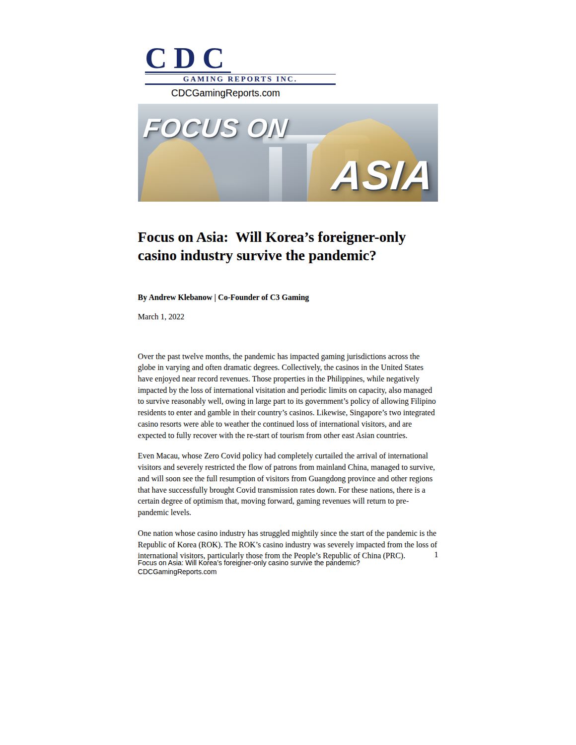CDC
GAMING REPORTS INC.
CDCGamingReports.com
FOCUS ON
ASIA
Focus on Asia: Will Korea’s foreigner-only casino industry survive the pandemic?
By Andrew Klebanow | Co-Founder of C3 Gaming
March 1, 2022
Over the past twelve months, the pandemic has impacted gaming jurisdictions across the globe in varying and often dramatic degrees. Collectively, the casinos in the United States have enjoyed near record revenues. Those properties in the Philippines, while negatively impacted by the loss of international visitation and periodic limits on capacity, also managed to survive reasonably well, owing in large part to its government’s policy of allowing Filipino residents to enter and gamble in their country’s casinos. Likewise, Singapore’s two integrated casino resorts were able to weather the continued loss of international visitors, and are expected to fully recover with the re-start of tourism from other east Asian countries.
Even Macau, whose Zero Covid policy had completely curtailed the arrival of international visitors and severely restricted the flow of patrons from mainland China, managed to survive, and will soon see the full resumption of visitors from Guangdong province and other regions that have successfully brought Covid transmission rates down. For these nations, there is a certain degree of optimism that, moving forward, gaming revenues will return to pre-pandemic levels.
One nation whose casino industry has struggled mightily since the start of the pandemic is the Republic of Korea (ROK). The ROK’s casino industry was severely impacted from the loss of international visitors, particularly those from the People’s Republic of China (PRC).
1
Focus on Asia: Will Korea’s foreigner-only casino survive the pandemic?
CDCGamingReports.com